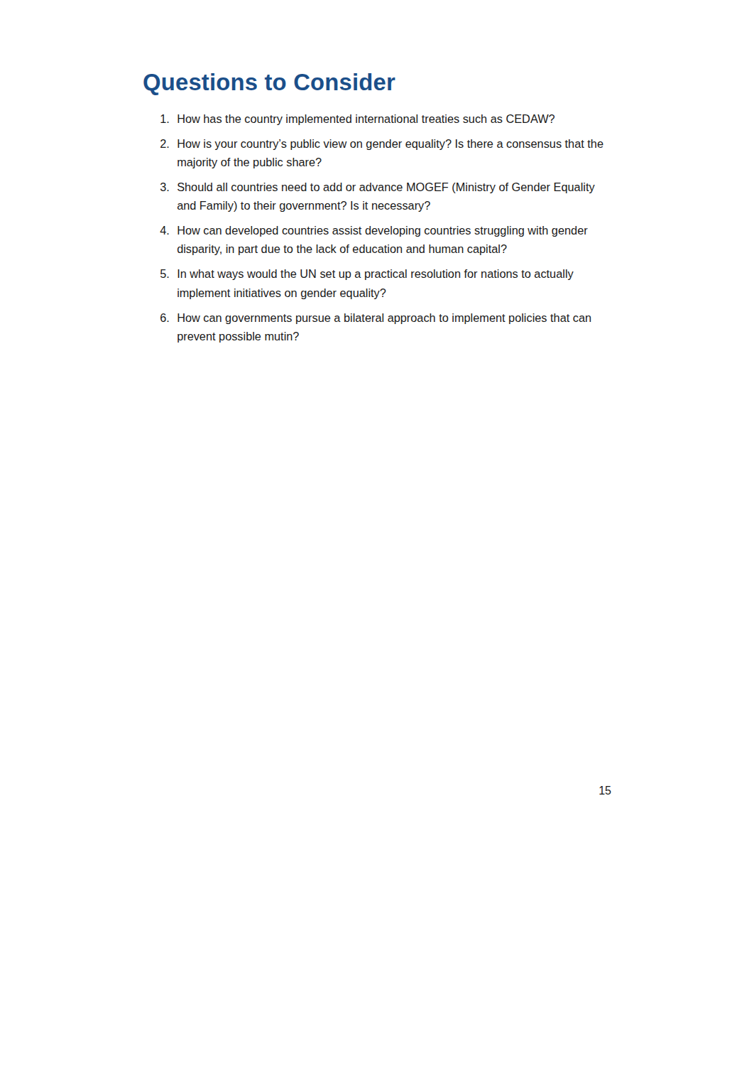Questions to Consider
How has the country implemented international treaties such as CEDAW?
How is your country’s public view on gender equality? Is there a consensus that the majority of the public share?
Should all countries need to add or advance MOGEF (Ministry of Gender Equality and Family) to their government? Is it necessary?
How can developed countries assist developing countries struggling with gender disparity, in part due to the lack of education and human capital?
In what ways would the UN set up a practical resolution for nations to actually implement initiatives on gender equality?
How can governments pursue a bilateral approach to implement policies that can prevent possible mutin?
15